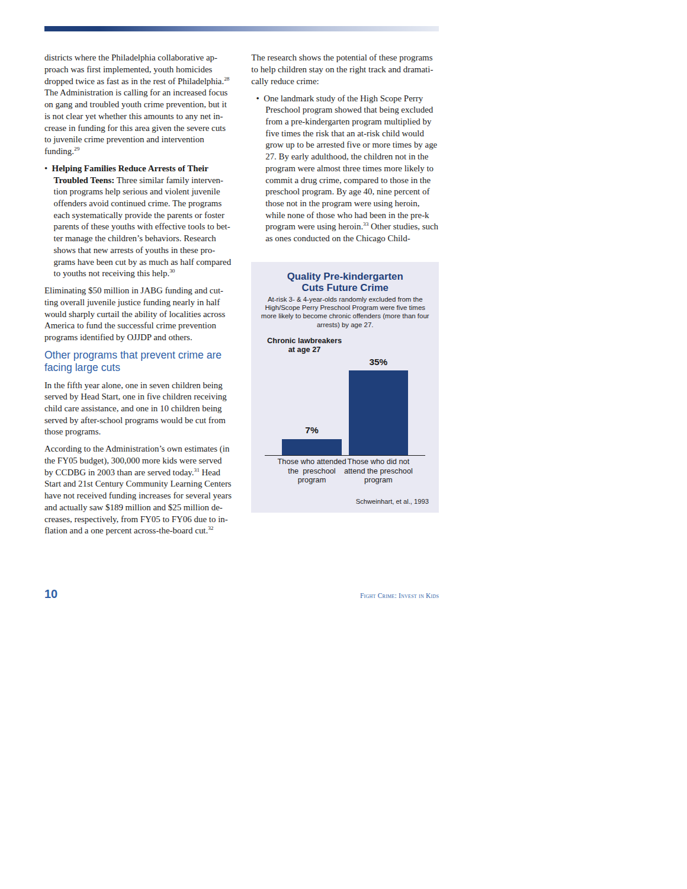districts where the Philadelphia collaborative approach was first implemented, youth homicides dropped twice as fast as in the rest of Philadelphia.28 The Administration is calling for an increased focus on gang and troubled youth crime prevention, but it is not clear yet whether this amounts to any net increase in funding for this area given the severe cuts to juvenile crime prevention and intervention funding.29
• Helping Families Reduce Arrests of Their Troubled Teens: Three similar family intervention programs help serious and violent juvenile offenders avoid continued crime. The programs each systematically provide the parents or foster parents of these youths with effective tools to better manage the children’s behaviors. Research shows that new arrests of youths in these programs have been cut by as much as half compared to youths not receiving this help.30
Eliminating $50 million in JABG funding and cutting overall juvenile justice funding nearly in half would sharply curtail the ability of localities across America to fund the successful crime prevention programs identified by OJJDP and others.
Other programs that prevent crime are facing large cuts
In the fifth year alone, one in seven children being served by Head Start, one in five children receiving child care assistance, and one in 10 children being served by after-school programs would be cut from those programs.
According to the Administration’s own estimates (in the FY05 budget), 300,000 more kids were served by CCDBG in 2003 than are served today.31 Head Start and 21st Century Community Learning Centers have not received funding increases for several years and actually saw $189 million and $25 million decreases, respectively, from FY05 to FY06 due to inflation and a one percent across-the-board cut.32
The research shows the potential of these programs to help children stay on the right track and dramatically reduce crime:
• One landmark study of the High Scope Perry Preschool program showed that being excluded from a pre-kindergarten program multiplied by five times the risk that an at-risk child would grow up to be arrested five or more times by age 27. By early adulthood, the children not in the program were almost three times more likely to commit a drug crime, compared to those in the preschool program. By age 40, nine percent of those not in the program were using heroin, while none of those who had been in the pre-k program were using heroin.33 Other studies, such as ones conducted on the Chicago Child-
Quality Pre-kindergarten
Cuts Future Crime
At-risk 3- & 4-year-olds randomly excluded from the High/Scope Perry Preschool Program were five times more likely to become chronic offenders (more than four arrests) by age 27.
Chronic lawbreakers
at age 27
7%
35%
Those who attended
the preschool
program
Those who did not
attend the preschool
program
Schweinhart, et al., 1993
10
Fight Crime: Invest in Kids